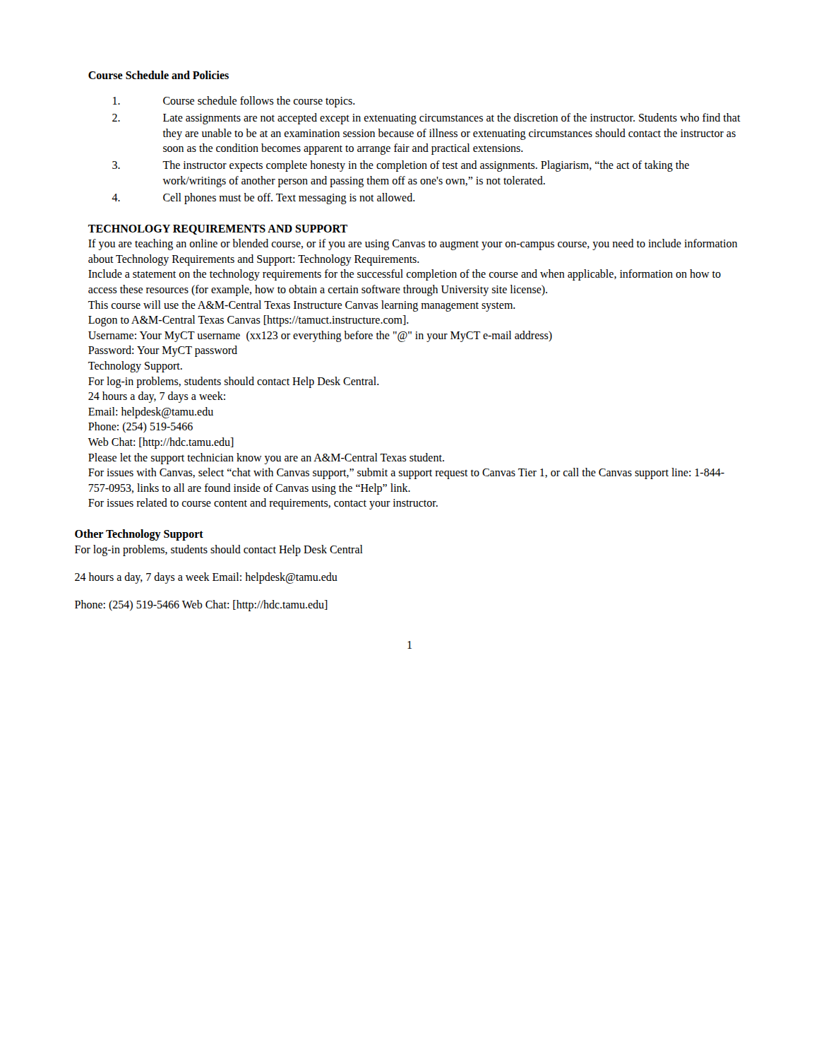Course Schedule and Policies
1. Course schedule follows the course topics.
2. Late assignments are not accepted except in extenuating circumstances at the discretion of the instructor. Students who find that they are unable to be at an examination session because of illness or extenuating circumstances should contact the instructor as soon as the condition becomes apparent to arrange fair and practical extensions.
3. The instructor expects complete honesty in the completion of test and assignments. Plagiarism, “the act of taking the work/writings of another person and passing them off as one's own,” is not tolerated.
4. Cell phones must be off. Text messaging is not allowed.
TECHNOLOGY REQUIREMENTS AND SUPPORT
If you are teaching an online or blended course, or if you are using Canvas to augment your on-campus course, you need to include information about Technology Requirements and Support: Technology Requirements.
Include a statement on the technology requirements for the successful completion of the course and when applicable, information on how to access these resources (for example, how to obtain a certain software through University site license).
This course will use the A&M-Central Texas Instructure Canvas learning management system.
Logon to A&M-Central Texas Canvas [https://tamuct.instructure.com].
Username: Your MyCT username (xx123 or everything before the "@" in your MyCT e-mail address)
Password: Your MyCT password
Technology Support.
For log-in problems, students should contact Help Desk Central.
24 hours a day, 7 days a week:
Email: helpdesk@tamu.edu
Phone: (254) 519-5466
Web Chat: [http://hdc.tamu.edu]
Please let the support technician know you are an A&M-Central Texas student.
For issues with Canvas, select “chat with Canvas support,” submit a support request to Canvas Tier 1, or call the Canvas support line: 1-844-757-0953, links to all are found inside of Canvas using the “Help” link.
For issues related to course content and requirements, contact your instructor.
Other Technology Support
For log-in problems, students should contact Help Desk Central
24 hours a day, 7 days a week Email: helpdesk@tamu.edu
Phone: (254) 519-5466 Web Chat: [http://hdc.tamu.edu]
1